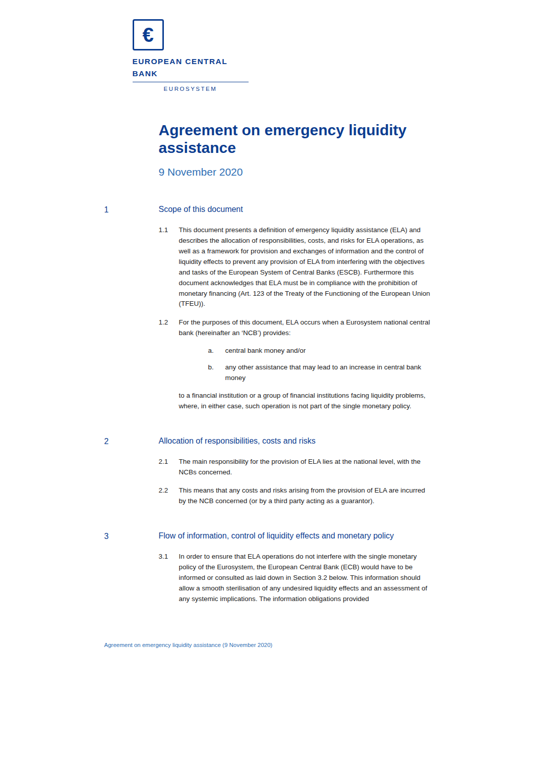€
EUROPEAN CENTRAL BANK
EUROSYSTEM
Agreement on emergency liquidity assistance
9 November 2020
1
Scope of this document
1.1
This document presents a definition of emergency liquidity assistance (ELA) and describes the allocation of responsibilities, costs, and risks for ELA operations, as well as a framework for provision and exchanges of information and the control of liquidity effects to prevent any provision of ELA from interfering with the objectives and tasks of the European System of Central Banks (ESCB). Furthermore this document acknowledges that ELA must be in compliance with the prohibition of monetary financing (Art. 123 of the Treaty of the Functioning of the European Union (TFEU)).
1.2
For the purposes of this document, ELA occurs when a Eurosystem national central bank (hereinafter an ‘NCB’) provides:
a.
central bank money and/or
b.
any other assistance that may lead to an increase in central bank money
to a financial institution or a group of financial institutions facing liquidity problems, where, in either case, such operation is not part of the single monetary policy.
2
Allocation of responsibilities, costs and risks
2.1
The main responsibility for the provision of ELA lies at the national level, with the NCBs concerned.
2.2
This means that any costs and risks arising from the provision of ELA are incurred by the NCB concerned (or by a third party acting as a guarantor).
3
Flow of information, control of liquidity effects and monetary policy
3.1
In order to ensure that ELA operations do not interfere with the single monetary policy of the Eurosystem, the European Central Bank (ECB) would have to be informed or consulted as laid down in Section 3.2 below. This information should allow a smooth sterilisation of any undesired liquidity effects and an assessment of any systemic implications. The information obligations provided
Agreement on emergency liquidity assistance (9 November 2020)